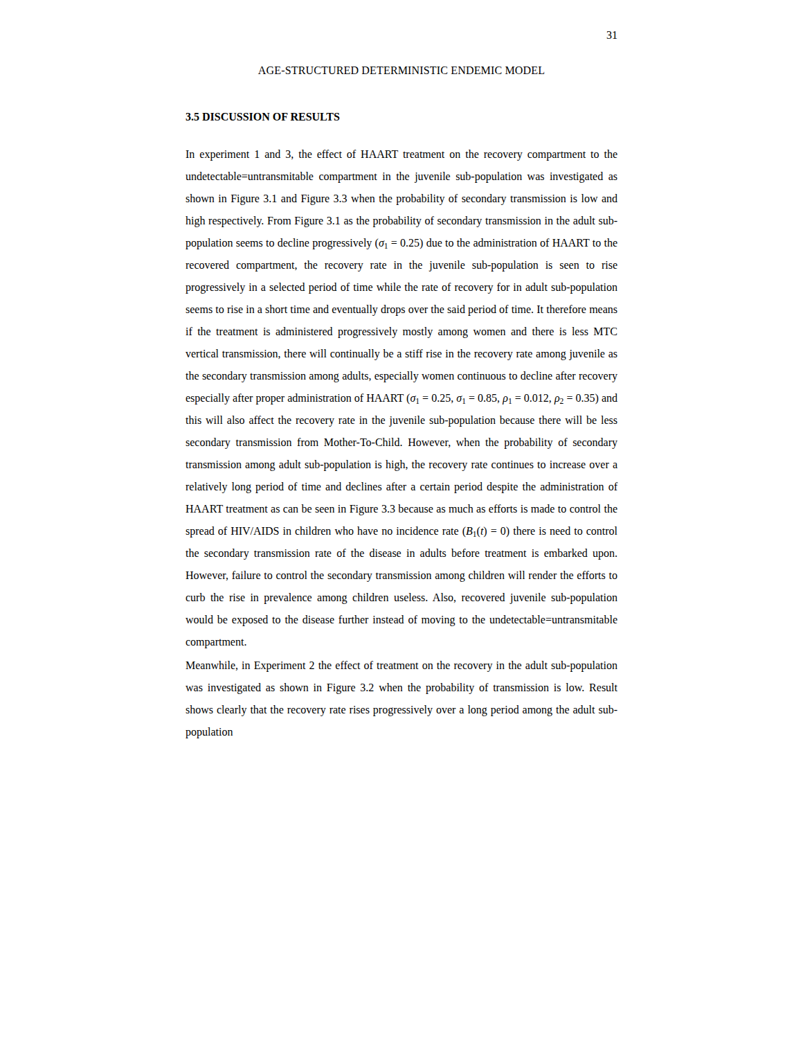31
AGE-STRUCTURED DETERMINISTIC ENDEMIC MODEL
3.5 DISCUSSION OF RESULTS
In experiment 1 and 3, the effect of HAART treatment on the recovery compartment to the undetectable=untransmitable compartment in the juvenile sub-population was investigated as shown in Figure 3.1 and Figure 3.3 when the probability of secondary transmission is low and high respectively. From Figure 3.1 as the probability of secondary transmission in the adult sub-population seems to decline progressively (σ1 = 0.25) due to the administration of HAART to the recovered compartment, the recovery rate in the juvenile sub-population is seen to rise progressively in a selected period of time while the rate of recovery for in adult sub-population seems to rise in a short time and eventually drops over the said period of time. It therefore means if the treatment is administered progressively mostly among women and there is less MTC vertical transmission, there will continually be a stiff rise in the recovery rate among juvenile as the secondary transmission among adults, especially women continuous to decline after recovery especially after proper administration of HAART (σ1 = 0.25, σ1 = 0.85, ρ1 = 0.012, ρ2 = 0.35) and this will also affect the recovery rate in the juvenile sub-population because there will be less secondary transmission from Mother-To-Child. However, when the probability of secondary transmission among adult sub-population is high, the recovery rate continues to increase over a relatively long period of time and declines after a certain period despite the administration of HAART treatment as can be seen in Figure 3.3 because as much as efforts is made to control the spread of HIV/AIDS in children who have no incidence rate (B1(t) = 0) there is need to control the secondary transmission rate of the disease in adults before treatment is embarked upon. However, failure to control the secondary transmission among children will render the efforts to curb the rise in prevalence among children useless. Also, recovered juvenile sub-population would be exposed to the disease further instead of moving to the undetectable=untransmitable compartment.
Meanwhile, in Experiment 2 the effect of treatment on the recovery in the adult sub-population was investigated as shown in Figure 3.2 when the probability of transmission is low. Result shows clearly that the recovery rate rises progressively over a long period among the adult sub-population